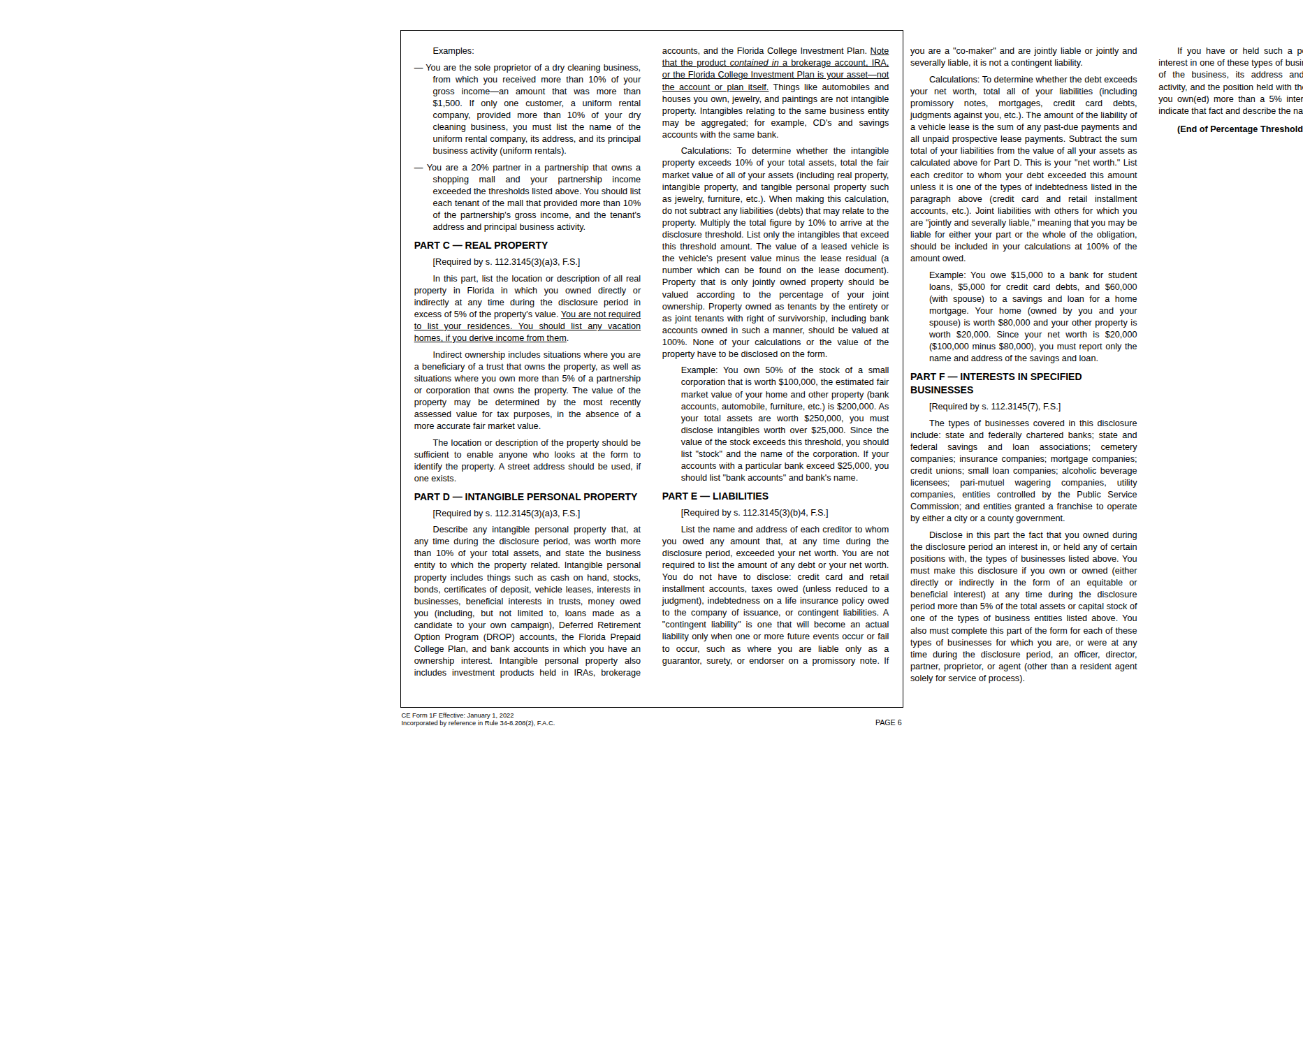Examples:
— You are the sole proprietor of a dry cleaning business, from which you received more than 10% of your gross income—an amount that was more than $1,500. If only one customer, a uniform rental company, provided more than 10% of your dry cleaning business, you must list the name of the uniform rental company, its address, and its principal business activity (uniform rentals).
— You are a 20% partner in a partnership that owns a shopping mall and your partnership income exceeded the thresholds listed above. You should list each tenant of the mall that provided more than 10% of the partnership's gross income, and the tenant's address and principal business activity.
PART C — REAL PROPERTY
[Required by s. 112.3145(3)(a)3, F.S.]
In this part, list the location or description of all real property in Florida in which you owned directly or indirectly at any time during the disclosure period in excess of 5% of the property's value. You are not required to list your residences. You should list any vacation homes, if you derive income from them.
Indirect ownership includes situations where you are a beneficiary of a trust that owns the property, as well as situations where you own more than 5% of a partnership or corporation that owns the property. The value of the property may be determined by the most recently assessed value for tax purposes, in the absence of a more accurate fair market value.
The location or description of the property should be sufficient to enable anyone who looks at the form to identify the property. A street address should be used, if one exists.
PART D — INTANGIBLE PERSONAL PROPERTY
[Required by s. 112.3145(3)(a)3, F.S.]
Describe any intangible personal property that, at any time during the disclosure period, was worth more than 10% of your total assets, and state the business entity to which the property related. Intangible personal property includes things such as cash on hand, stocks, bonds, certificates of deposit, vehicle leases, interests in businesses, beneficial interests in trusts, money owed you (including, but not limited to, loans made as a candidate to your own campaign), Deferred Retirement Option Program (DROP) accounts, the Florida Prepaid College Plan, and bank accounts in which you have an ownership interest. Intangible personal property also includes investment products held in IRAs, brokerage accounts, and the Florida College Investment Plan. Note that the product contained in a brokerage account, IRA, or the Florida College Investment Plan is your asset—not the account or plan itself. Things like automobiles and houses you own, jewelry, and paintings are not intangible property. Intangibles relating to the same business entity may be aggregated; for example, CD's and savings accounts with the same bank.
Calculations: To determine whether the intangible property exceeds 10% of your total assets, total the fair market value of all of your assets (including real property, intangible property, and tangible personal property such as jewelry, furniture, etc.). When making this calculation, do not subtract any liabilities (debts) that may relate to the property. Multiply the total figure by 10% to arrive at the disclosure threshold. List only the intangibles that exceed this threshold amount. The value of a leased vehicle is the vehicle's present value minus the lease residual (a number which can be found on the lease document). Property that is only jointly owned property should be valued according to the percentage of your joint ownership. Property owned as tenants by the entirety or as joint tenants with right of survivorship, including bank accounts owned in such a manner, should be valued at 100%. None of your calculations or the value of the property have to be disclosed on the form.
Example: You own 50% of the stock of a small corporation that is worth $100,000, the estimated fair market value of your home and other property (bank accounts, automobile, furniture, etc.) is $200,000. As your total assets are worth $250,000, you must disclose intangibles worth over $25,000. Since the value of the stock exceeds this threshold, you should list "stock" and the name of the corporation. If your accounts with a particular bank exceed $25,000, you should list "bank accounts" and bank's name.
PART E — LIABILITIES
[Required by s. 112.3145(3)(b)4, F.S.]
List the name and address of each creditor to whom you owed any amount that, at any time during the disclosure period, exceeded your net worth. You are not required to list the amount of any debt or your net worth. You do not have to disclose: credit card and retail installment accounts, taxes owed (unless reduced to a judgment), indebtedness on a life insurance policy owed to the company of issuance, or contingent liabilities. A "contingent liability" is one that will become an actual liability only when one or more future events occur or fail to occur, such as where you are liable only as a guarantor, surety, or endorser on a promissory note. If you are a "co-maker" and are jointly liable or jointly and severally liable, it is not a contingent liability.
Calculations: To determine whether the debt exceeds your net worth, total all of your liabilities (including promissory notes, mortgages, credit card debts, judgments against you, etc.). The amount of the liability of a vehicle lease is the sum of any past-due payments and all unpaid prospective lease payments. Subtract the sum total of your liabilities from the value of all your assets as calculated above for Part D. This is your "net worth." List each creditor to whom your debt exceeded this amount unless it is one of the types of indebtedness listed in the paragraph above (credit card and retail installment accounts, etc.). Joint liabilities with others for which you are "jointly and severally liable," meaning that you may be liable for either your part or the whole of the obligation, should be included in your calculations at 100% of the amount owed.
Example: You owe $15,000 to a bank for student loans, $5,000 for credit card debts, and $60,000 (with spouse) to a savings and loan for a home mortgage. Your home (owned by you and your spouse) is worth $80,000 and your other property is worth $20,000. Since your net worth is $20,000 ($100,000 minus $80,000), you must report only the name and address of the savings and loan.
PART F — INTERESTS IN SPECIFIED BUSINESSES
[Required by s. 112.3145(7), F.S.]
The types of businesses covered in this disclosure include: state and federally chartered banks; state and federal savings and loan associations; cemetery companies; insurance companies; mortgage companies; credit unions; small loan companies; alcoholic beverage licensees; pari-mutuel wagering companies, utility companies, entities controlled by the Public Service Commission; and entities granted a franchise to operate by either a city or a county government.
Disclose in this part the fact that you owned during the disclosure period an interest in, or held any of certain positions with, the types of businesses listed above. You must make this disclosure if you own or owned (either directly or indirectly in the form of an equitable or beneficial interest) at any time during the disclosure period more than 5% of the total assets or capital stock of one of the types of business entities listed above. You also must complete this part of the form for each of these types of businesses for which you are, or were at any time during the disclosure period, an officer, director, partner, proprietor, or agent (other than a resident agent solely for service of process).
If you have or held such a position or ownership interest in one of these types of businesses, list the name of the business, its address and principal business activity, and the position held with the business (if any). If you own(ed) more than a 5% interest in the business, indicate that fact and describe the nature of your interest.
(End of Percentage Thresholds Instructions.)
CE Form 1F Effective: January 1, 2022
Incorporated by reference in Rule 34-8.208(2), F.A.C.
PAGE 6